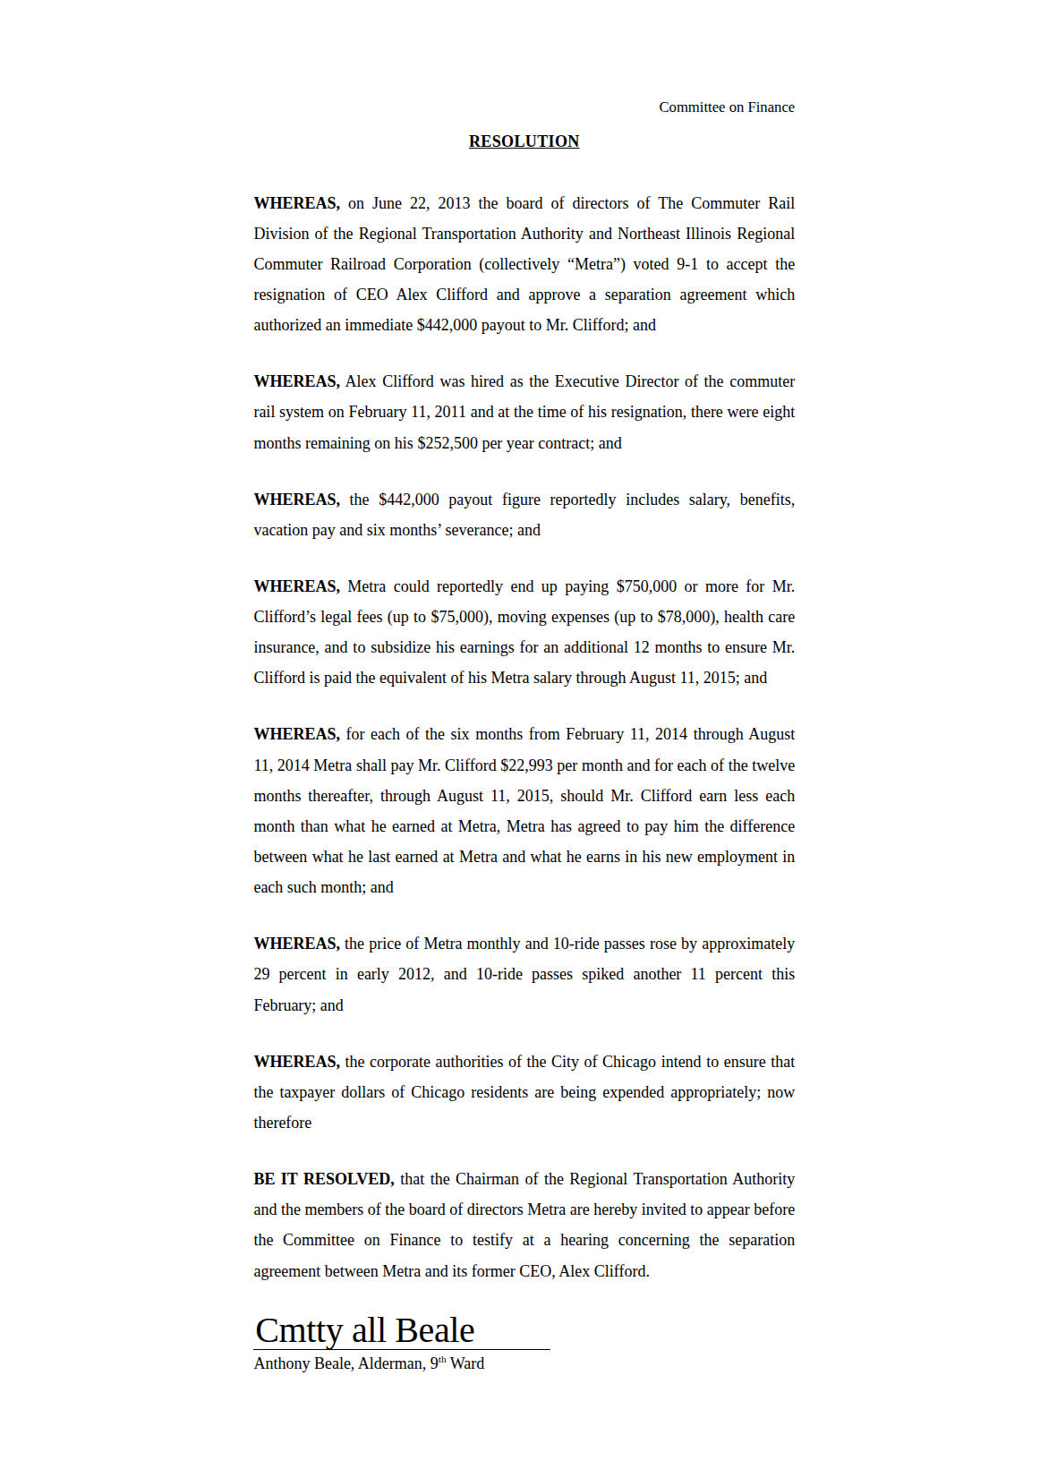Committee on Finance
RESOLUTION
WHEREAS, on June 22, 2013 the board of directors of The Commuter Rail Division of the Regional Transportation Authority and Northeast Illinois Regional Commuter Railroad Corporation (collectively “Metra”) voted 9-1 to accept the resignation of CEO Alex Clifford and approve a separation agreement which authorized an immediate $442,000 payout to Mr. Clifford; and
WHEREAS, Alex Clifford was hired as the Executive Director of the commuter rail system on February 11, 2011 and at the time of his resignation, there were eight months remaining on his $252,500 per year contract; and
WHEREAS, the $442,000 payout figure reportedly includes salary, benefits, vacation pay and six months’ severance; and
WHEREAS, Metra could reportedly end up paying $750,000 or more for Mr. Clifford’s legal fees (up to $75,000), moving expenses (up to $78,000), health care insurance, and to subsidize his earnings for an additional 12 months to ensure Mr. Clifford is paid the equivalent of his Metra salary through August 11, 2015; and
WHEREAS, for each of the six months from February 11, 2014 through August 11, 2014 Metra shall pay Mr. Clifford $22,993 per month and for each of the twelve months thereafter, through August 11, 2015, should Mr. Clifford earn less each month than what he earned at Metra, Metra has agreed to pay him the difference between what he last earned at Metra and what he earns in his new employment in each such month; and
WHEREAS, the price of Metra monthly and 10-ride passes rose by approximately 29 percent in early 2012, and 10-ride passes spiked another 11 percent this February; and
WHEREAS, the corporate authorities of the City of Chicago intend to ensure that the taxpayer dollars of Chicago residents are being expended appropriately; now therefore
BE IT RESOLVED, that the Chairman of the Regional Transportation Authority and the members of the board of directors Metra are hereby invited to appear before the Committee on Finance to testify at a hearing concerning the separation agreement between Metra and its former CEO, Alex Clifford.
Cmtty all Beale
Anthony Beale, Alderman, 9th Ward